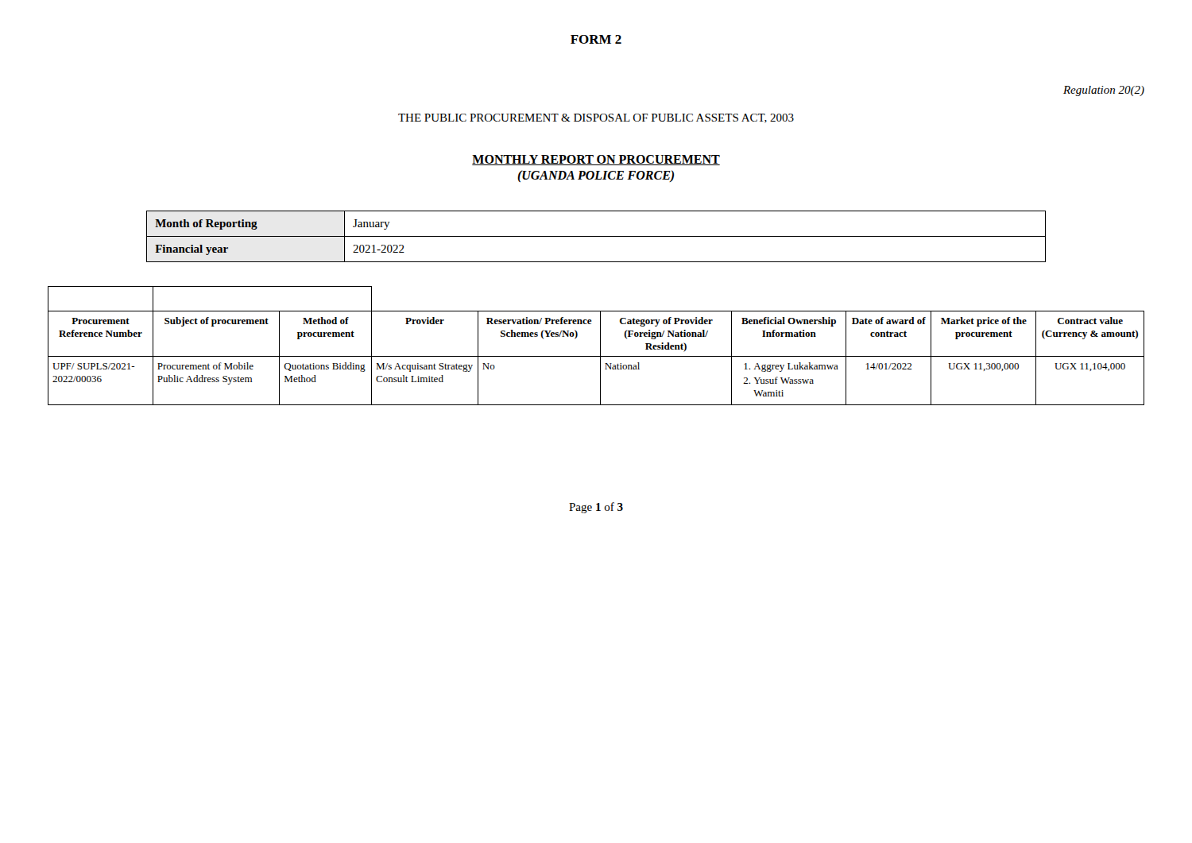FORM 2
Regulation 20(2)
THE PUBLIC PROCUREMENT & DISPOSAL OF PUBLIC ASSETS ACT, 2003
MONTHLY REPORT ON PROCUREMENT
(UGANDA POLICE FORCE)
| Month of Reporting | January |
| Financial year | 2021-2022 |
| Procurement Reference Number | Subject of procurement | Method of procurement | Provider | Reservation/ Preference Schemes (Yes/No) | Category of Provider (Foreign/ National/ Resident) | Beneficial Ownership Information | Date of award of contract | Market price of the procurement | Contract value (Currency & amount) |
| --- | --- | --- | --- | --- | --- | --- | --- | --- | --- |
| UPF/ SUPLS/2021-2022/00036 | Procurement of Mobile Public Address System | Quotations Bidding Method | M/s Acquisant Strategy Consult Limited | No | National | Aggrey Lukakamwa Yusuf Wasswa Wamiti | 14/01/2022 | UGX 11,300,000 | UGX 11,104,000 |
Page 1 of 3